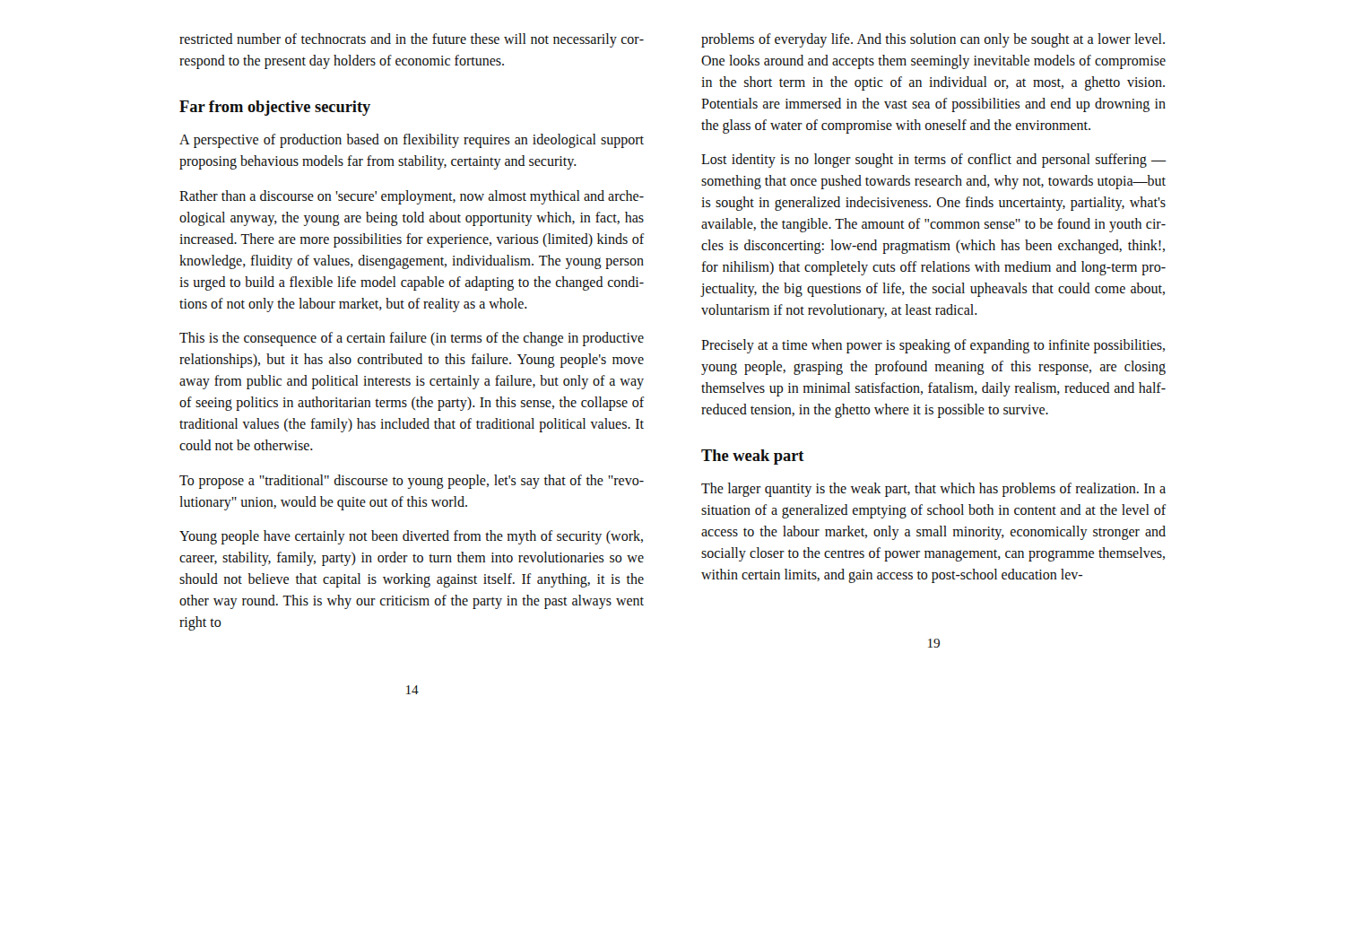restricted number of technocrats and in the future these will not necessarily correspond to the present day holders of economic fortunes.
Far from objective security
A perspective of production based on flexibility requires an ideological support proposing behavious models far from stability, certainty and security.
Rather than a discourse on 'secure' employment, now almost mythical and archeological anyway, the young are being told about opportunity which, in fact, has increased. There are more possibilities for experience, various (limited) kinds of knowledge, fluidity of values, disengagement, individualism. The young person is urged to build a flexible life model capable of adapting to the changed conditions of not only the labour market, but of reality as a whole.
This is the consequence of a certain failure (in terms of the change in productive relationships), but it has also contributed to this failure. Young people's move away from public and political interests is certainly a failure, but only of a way of seeing politics in authoritarian terms (the party). In this sense, the collapse of traditional values (the family) has included that of traditional political values. It could not be otherwise.
To propose a "traditional" discourse to young people, let's say that of the "revolutionary" union, would be quite out of this world.
Young people have certainly not been diverted from the myth of security (work, career, stability, family, party) in order to turn them into revolutionaries so we should not believe that capital is working against itself. If anything, it is the other way round. This is why our criticism of the party in the past always went right to
14
problems of everyday life. And this solution can only be sought at a lower level. One looks around and accepts them seemingly inevitable models of compromise in the short term in the optic of an individual or, at most, a ghetto vision. Potentials are immersed in the vast sea of possibilities and end up drowning in the glass of water of compromise with oneself and the environment.
Lost identity is no longer sought in terms of conflict and personal suffering —something that once pushed towards research and, why not, towards utopia—but is sought in generalized indecisiveness. One finds uncertainty, partiality, what's available, the tangible. The amount of "common sense" to be found in youth circles is disconcerting: low-end pragmatism (which has been exchanged, think!, for nihilism) that completely cuts off relations with medium and long-term projectuality, the big questions of life, the social upheavals that could come about, voluntarism if not revolutionary, at least radical.
Precisely at a time when power is speaking of expanding to infinite possibilities, young people, grasping the profound meaning of this response, are closing themselves up in minimal satisfaction, fatalism, daily realism, reduced and half-reduced tension, in the ghetto where it is possible to survive.
The weak part
The larger quantity is the weak part, that which has problems of realization. In a situation of a generalized emptying of school both in content and at the level of access to the labour market, only a small minority, economically stronger and socially closer to the centres of power management, can programme themselves, within certain limits, and gain access to post-school education lev-
19